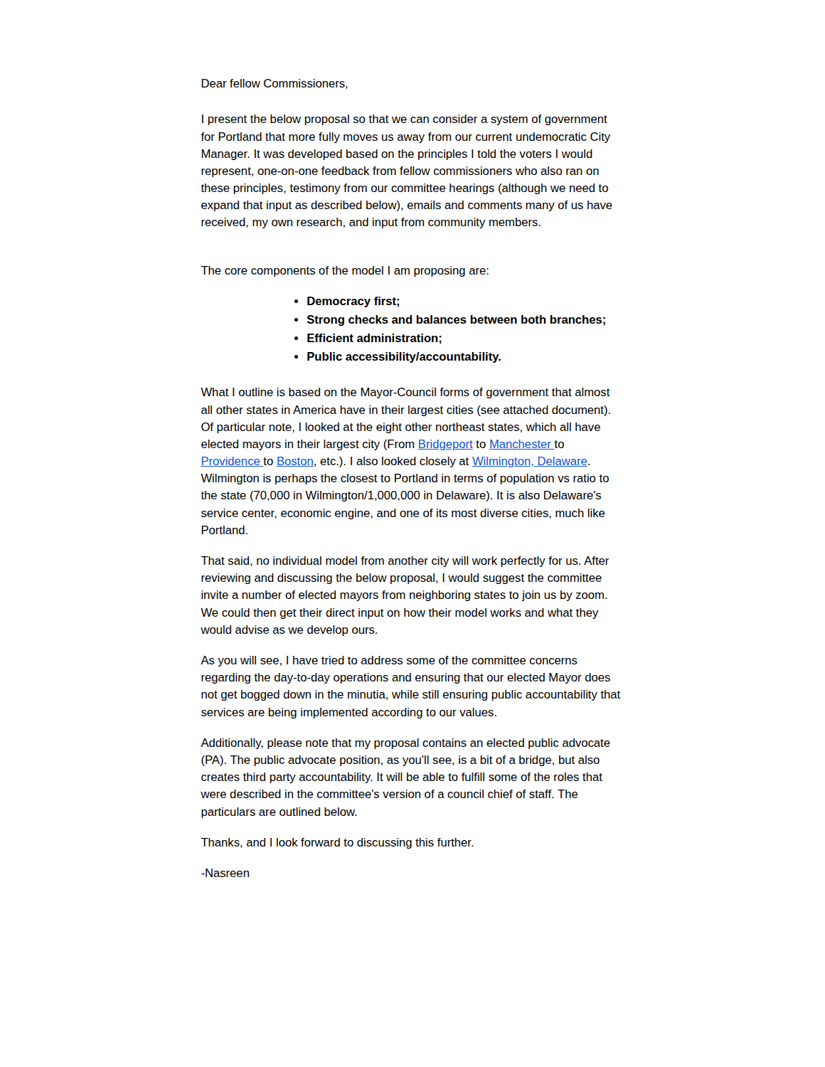Dear fellow Commissioners,
I present the below proposal so that we can consider a system of government for Portland that more fully moves us away from our current undemocratic City Manager. It was developed based on the principles I told the voters I would represent, one-on-one feedback from fellow commissioners who also ran on these principles, testimony from our committee hearings (although we need to expand that input as described below), emails and comments many of us have received, my own research, and input from community members.
The core components of the model I am proposing are:
Democracy first;
Strong checks and balances between both branches;
Efficient administration;
Public accessibility/accountability.
What I outline is based on the Mayor-Council forms of government that almost all other states in America have in their largest cities (see attached document). Of particular note, I looked at the eight other northeast states, which all have elected mayors in their largest city (From Bridgeport to Manchester to Providence to Boston, etc.). I also looked closely at Wilmington, Delaware. Wilmington is perhaps the closest to Portland in terms of population vs ratio to the state (70,000 in Wilmington/1,000,000 in Delaware). It is also Delaware's service center, economic engine, and one of its most diverse cities, much like Portland.
That said, no individual model from another city will work perfectly for us. After reviewing and discussing the below proposal, I would suggest the committee invite a number of elected mayors from neighboring states to join us by zoom. We could then get their direct input on how their model works and what they would advise as we develop ours.
As you will see, I have tried to address some of the committee concerns regarding the day-to-day operations and ensuring that our elected Mayor does not get bogged down in the minutia, while still ensuring public accountability that services are being implemented according to our values.
Additionally, please note that my proposal contains an elected public advocate (PA). The public advocate position, as you'll see, is a bit of a bridge, but also creates third party accountability. It will be able to fulfill some of the roles that were described in the committee's version of a council chief of staff. The particulars are outlined below.
Thanks, and I look forward to discussing this further.
-Nasreen